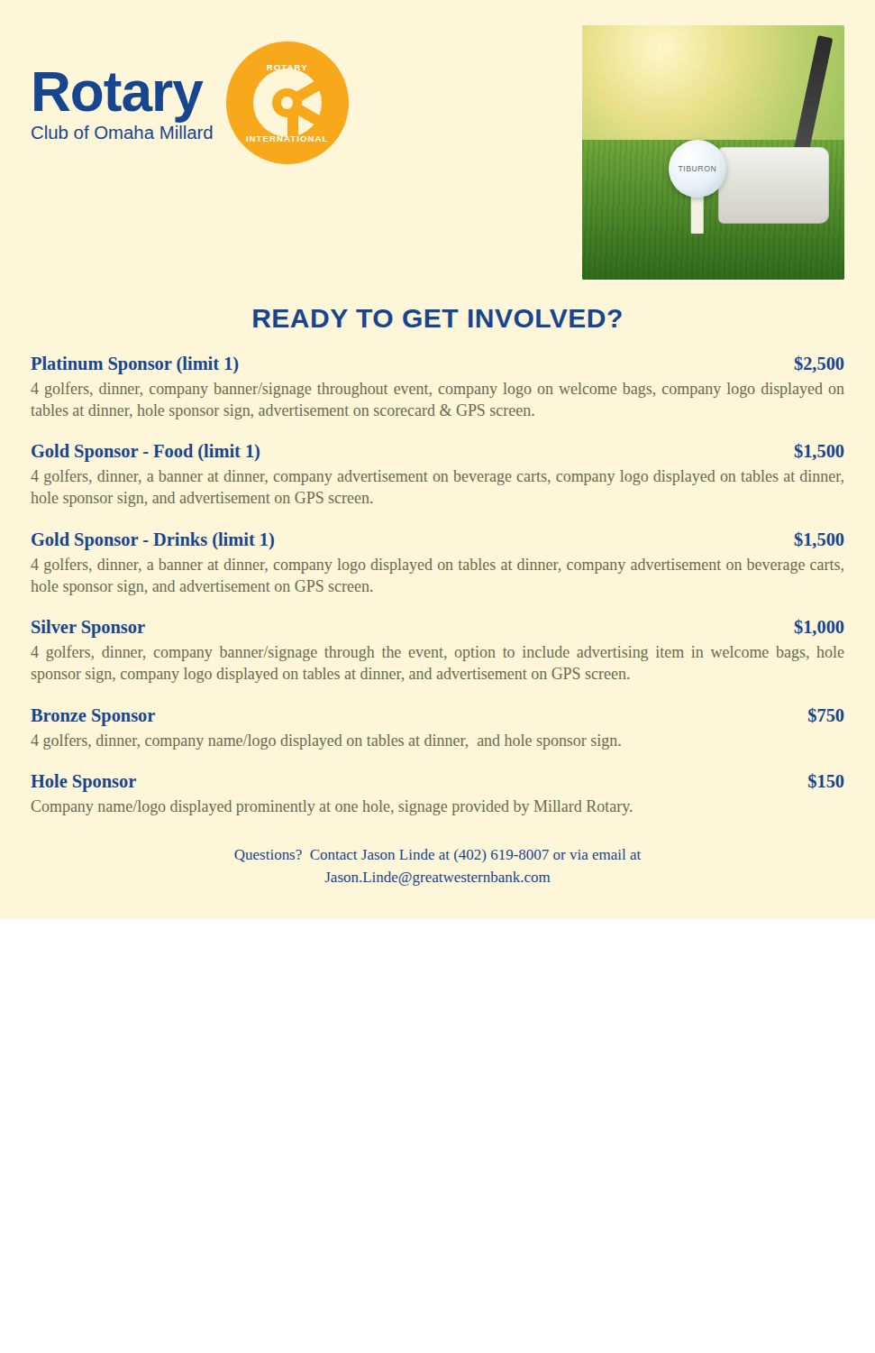Rotary Club of Omaha Millard
ROTARY
INTERNATIONAL
TIBURON
READY TO GET INVOLVED?
Platinum Sponsor (limit 1) $2,500
4 golfers, dinner, company banner/signage throughout event, company logo on welcome bags, company logo displayed on tables at dinner, hole sponsor sign, advertisement on scorecard & GPS screen.
Gold Sponsor - Food (limit 1) $1,500
4 golfers, dinner, a banner at dinner, company advertisement on beverage carts, company logo displayed on tables at dinner, hole sponsor sign, and advertisement on GPS screen.
Gold Sponsor - Drinks (limit 1) $1,500
4 golfers, dinner, a banner at dinner, company logo displayed on tables at dinner, company advertisement on beverage carts, hole sponsor sign, and advertisement on GPS screen.
Silver Sponsor $1,000
4 golfers, dinner, company banner/signage through the event, option to include advertising item in welcome bags, hole sponsor sign, company logo displayed on tables at dinner, and advertisement on GPS screen.
Bronze Sponsor $750
4 golfers, dinner, company name/logo displayed on tables at dinner, and hole sponsor sign.
Hole Sponsor $150
Company name/logo displayed prominently at one hole, signage provided by Millard Rotary.
Questions? Contact Jason Linde at (402) 619-8007 or via email at
Jason.Linde@greatwesternbank.com